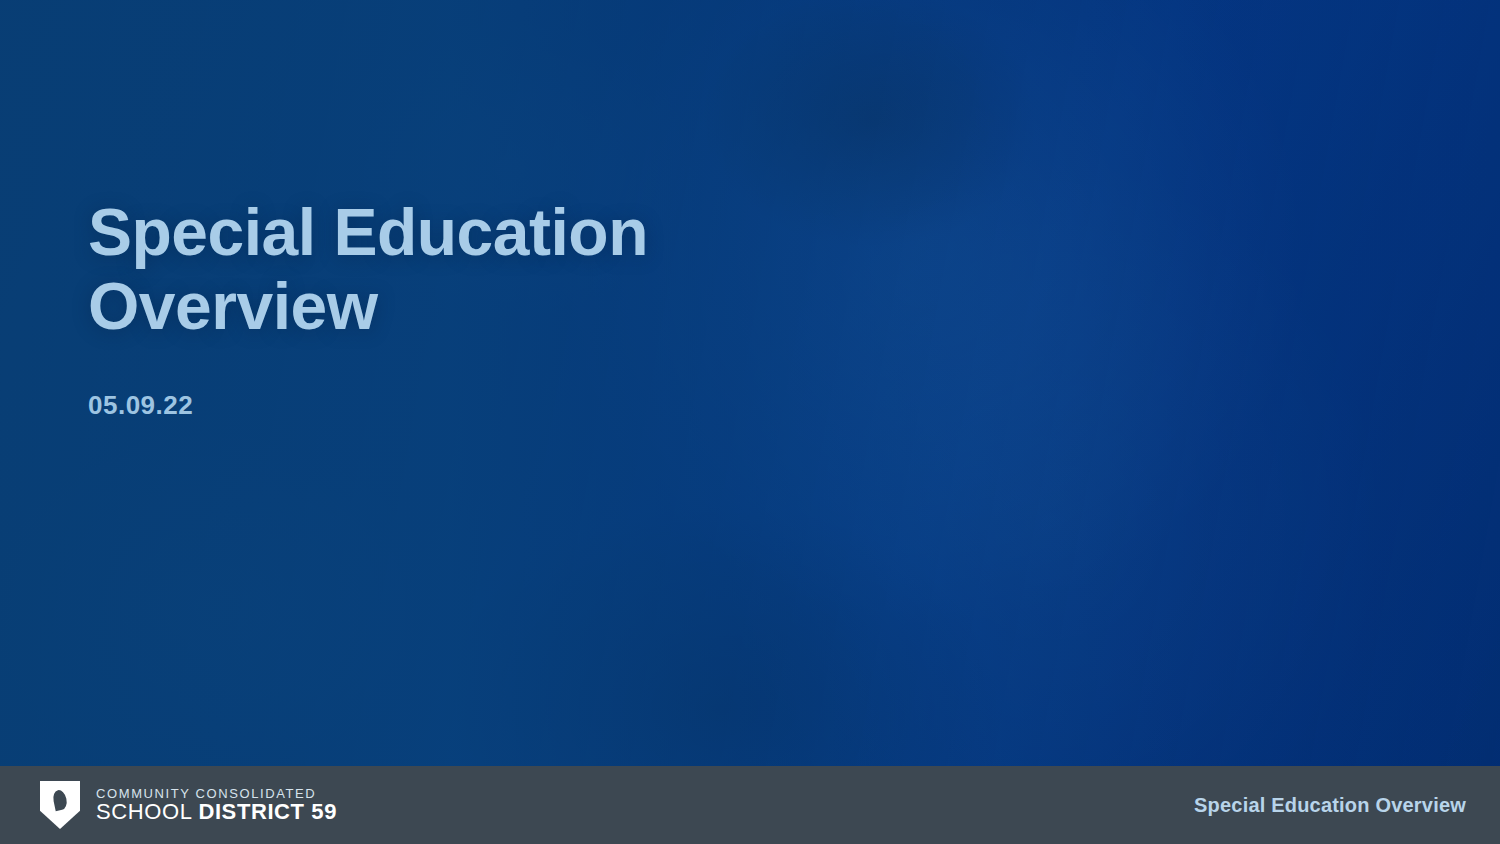Special Education
Overview
05.09.22
Community Consolidated
School District 59
Special Education Overview